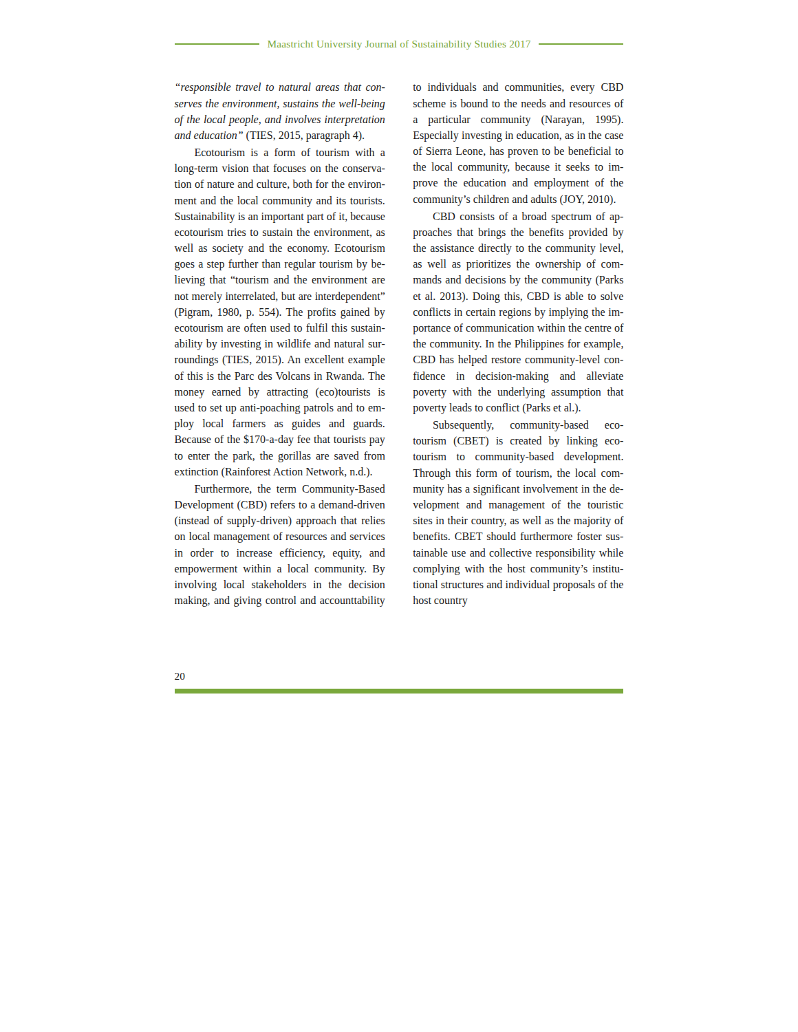Maastricht University Journal of Sustainability Studies 2017
“responsible travel to natural areas that conserves the environment, sustains the well-being of the local people, and involves interpretation and education” (TIES, 2015, paragraph 4).
Ecotourism is a form of tourism with a long-term vision that focuses on the conservation of nature and culture, both for the environment and the local community and its tourists. Sustainability is an important part of it, because ecotourism tries to sustain the environ­ment, as well as society and the economy. Ecotourism goes a step further than regular tourism by believing that “tourism and the environment are not merely interrelated, but are interdependent” (Pigram, 1980, p. 554). The profits gained by ecotourism are often used to fulfil this sustainability by investing in wildlife and natural surroundings (TIES, 2015). An excellent example of this is the Parc des Volcans in Rwanda. The money earned by attracting (eco)tourists is used to set up anti-poaching patrols and to employ local farmers as guides and guards. Because of the $170-a-day fee that tourists pay to enter the park, the gorillas are saved from extinction (Rainforest Action Network, n.d.).
Furthermore, the term Community-Based Development (CBD) refers to a demand-driven (instead of supply-driven) approach that relies on local management of resources and services in order to increase efficiency, equity, and empow­erment within a local community. By involving local stakeholders in the decision making, and giving control and account­tability to individuals and communities, every CBD scheme is bound to the needs and resources of a particular community (Narayan, 1995). Especially investing in education, as in the case of Sierra Leone, has proven to be beneficial to the local community, because it seeks to improve the education and employment of the community’s children and adults (JOY, 2010).
CBD consists of a broad spectrum of approaches that brings the benefits provided by the assistance directly to the community level, as well as prioritizes the ownership of commands and decisions by the community (Parks et al. 2013). Doing this, CBD is able to solve conflicts in certain regions by implying the importance of communication within the centre of the community. In the Philippines for example, CBD has helped restore community-level confidence in decision-making and alleviate poverty with the underlying assumption that poverty leads to conflict (Parks et al.).
Subsequently, community-based ecotourism (CBET) is created by linking ecotourism to community-based deve­lopment. Through this form of tourism, the local community has a significant involvement in the development and management of the touristic sites in their country, as well as the majority of benefits. CBET should furthermore foster sustainable use and collective respon­sibility while complying with the host community’s institutional structures and individual proposals of the host country
20